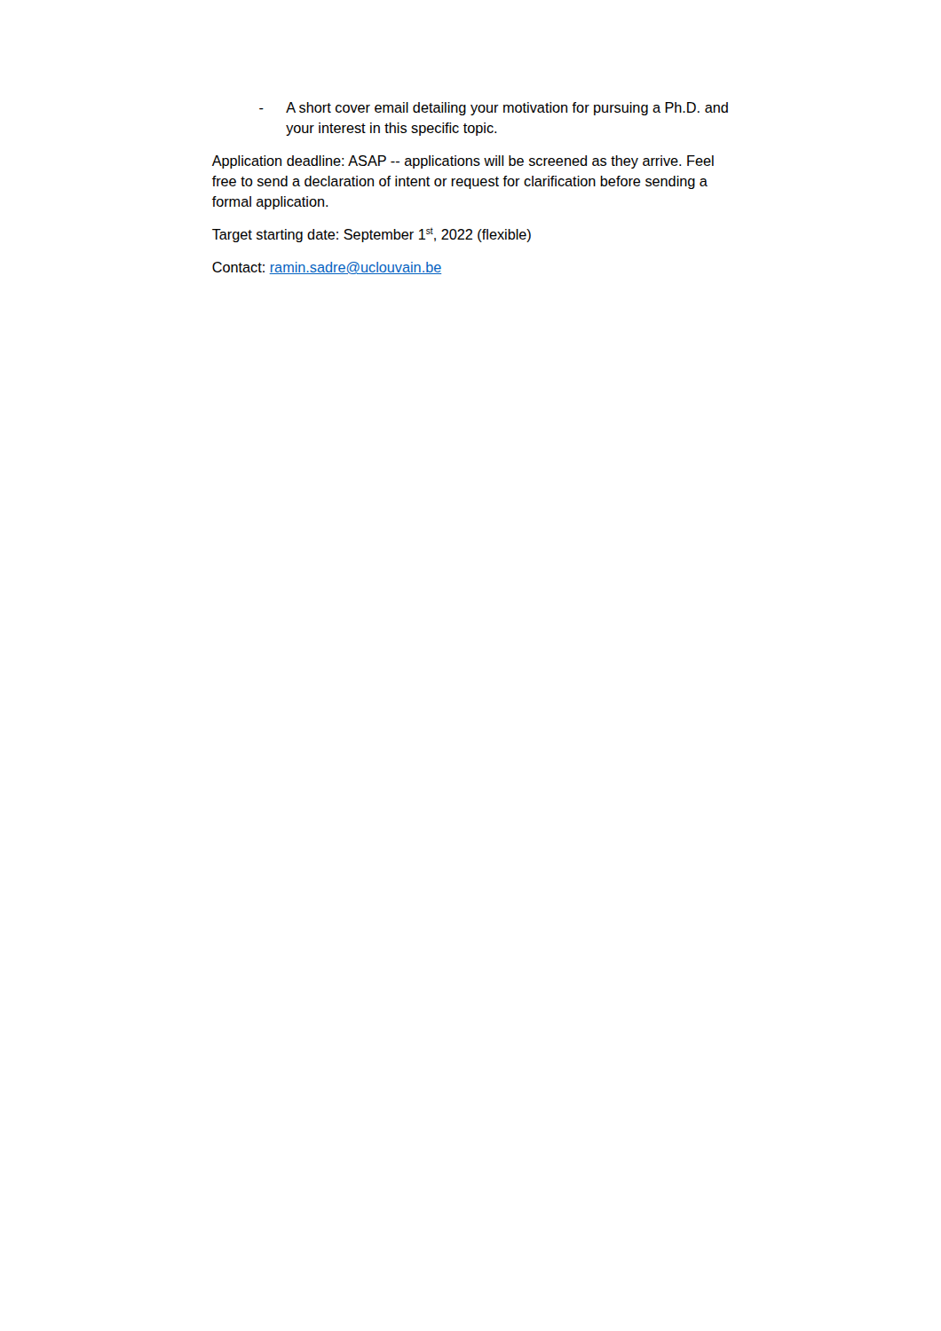A short cover email detailing your motivation for pursuing a Ph.D. and your interest in this specific topic.
Application deadline: ASAP -- applications will be screened as they arrive. Feel free to send a declaration of intent or request for clarification before sending a formal application.
Target starting date: September 1st, 2022 (flexible)
Contact: ramin.sadre@uclouvain.be